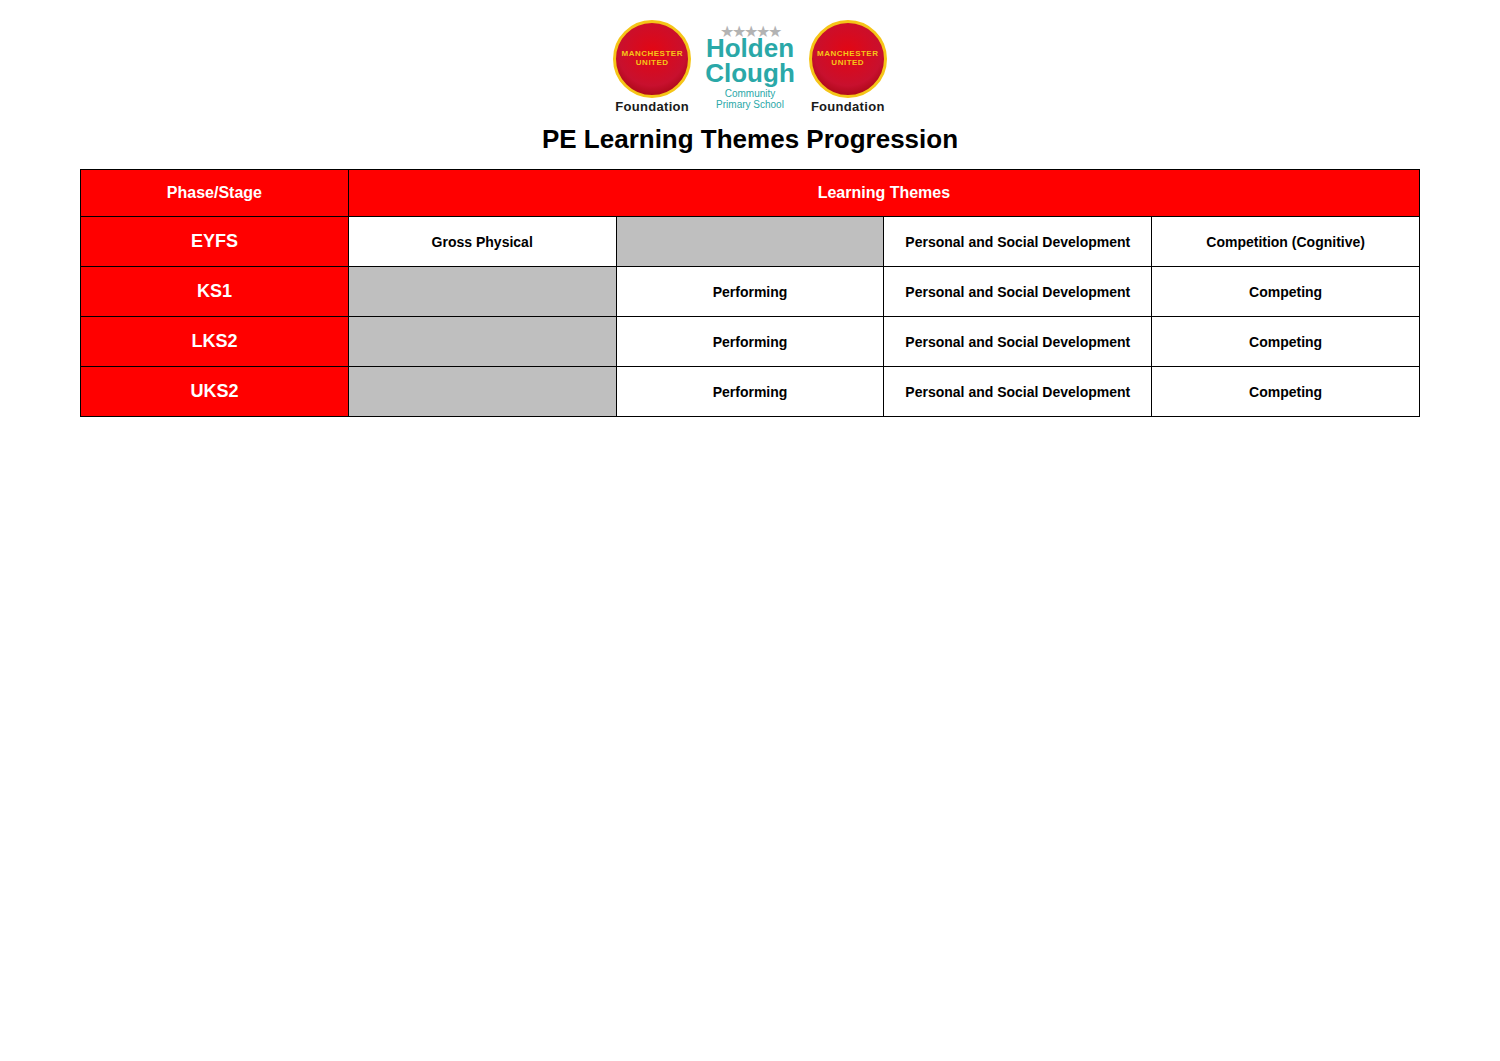MANCHESTER
UNITED
Foundation
★★★★★
Holden
Clough
Community
Primary School
MANCHESTER
UNITED
Foundation
PE Learning Themes Progression
| Phase/Stage | Learning Themes |
| --- | --- |
| EYFS | Gross Physical | | Personal and Social Development | Competition (Cognitive) |
| KS1 | | Performing | Personal and Social Development | Competing |
| LKS2 | | Performing | Personal and Social Development | Competing |
| UKS2 | | Performing | Personal and Social Development | Competing |